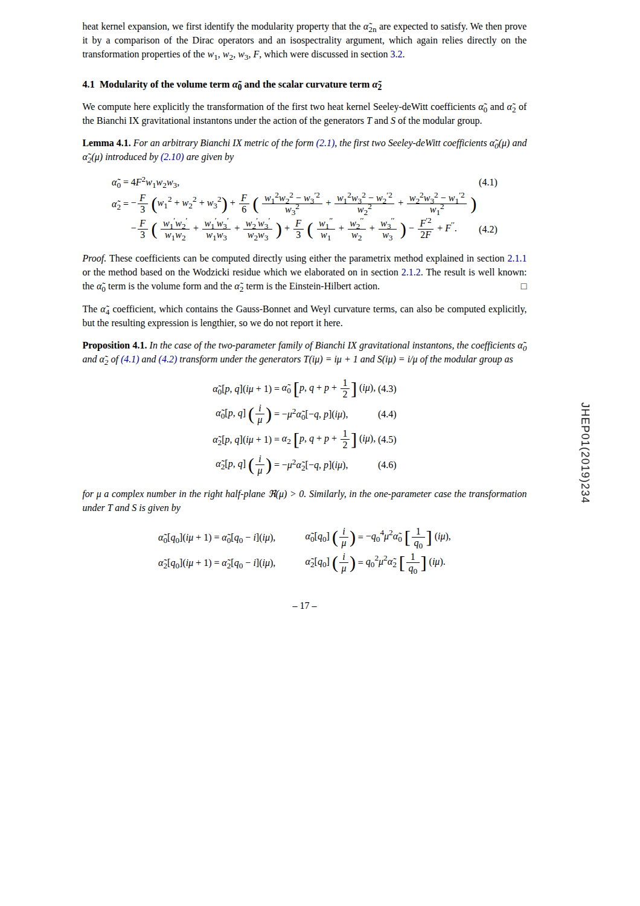JHEP01(2019)234
heat kernel expansion, we first identify the modularity property that the α̃2n are expected to satisfy. We then prove it by a comparison of the Dirac operators and an isospectrality argument, which again relies directly on the transformation properties of the w1, w2, w3, F, which were discussed in section 3.2.
4.1 Modularity of the volume term α̃0 and the scalar curvature term α̃2
We compute here explicitly the transformation of the first two heat kernel Seeley-deWitt coefficients α̃0 and α̃2 of the Bianchi IX gravitational instantons under the action of the generators T and S of the modular group.
Lemma 4.1. For an arbitrary Bianchi IX metric of the form (2.1), the first two Seeley-deWitt coefficients α̃0(μ) and α̃2(μ) introduced by (2.10) are given by
| α̃ 0 | = | 4 F 2 w 1 w 2 w 3 , | (4.1) |
| α̃ 2 | = | − F 3 ( w 1 2 + w 2 2 + w 3 2 ) + F 6 ( w 1 2 w 2 2 − w 3 ′2 w 3 2 + w 1 2 w 3 2 − w 2 ′2 w 2 2 + w 2 2 w 3 2 − w 1 ′2 w 1 2 ) | |
| | | − F 3 ( w 1 ′ w 2 ′ w 1 w 2 + w 1 ′ w 3 ′ w 1 w 3 + w 2 ′ w 3 ′ w 2 w 3 ) + F 3 ( w 1 ′′ w 1 + w 2 ′′ w 2 + w 3 ′′ w 3 ) − F ′2 2 F + F ′′ . | (4.2) |
Proof. These coefficients can be computed directly using either the parametrix method explained in section 2.1.1 or the method based on the Wodzicki residue which we elaborated on in section 2.1.2. The result is well known: the α̃0 term is the volume form and the α̃2 term is the Einstein-Hilbert action. □
The α̃4 coefficient, which contains the Gauss-Bonnet and Weyl curvature terms, can also be computed explicitly, but the resulting expression is lengthier, so we do not report it here.
Proposition 4.1. In the case of the two-parameter family of Bianchi IX gravitational instantons, the coefficients α̃0 and α̃2 of (4.1) and (4.2) transform under the generators T(iμ) = iμ + 1 and S(iμ) = i/μ of the modular group as
| α̃ 0 [ p , q ]( iμ + 1) | = | α̃ 0 [ p , q + p + 1 2 ] ( iμ ), | (4.3) |
| α̃ 0 [ p , q ] ( i μ ) | = | − μ 2 α̃ 0 [− q , p ]( iμ ), | (4.4) |
| α̃ 2 [ p , q ]( iμ + 1) | = | α 2 [ p , q + p + 1 2 ] ( iμ ), | (4.5) |
| α̃ 2 [ p , q ] ( i μ ) | = | − μ 2 α̃ 2 [− q , p ]( iμ ), | (4.6) |
for μ a complex number in the right half-plane ℜ(μ) > 0. Similarly, in the one-parameter case the transformation under T and S is given by
| α̃ 0 [ q 0 ]( iμ + 1) | = | α̃ 0 [ q 0 − i ]( iμ ), | | α̃ 0 [ q 0 ] ( i μ ) | = | − q 0 4 μ 2 α̃ 0 [ 1 q 0 ] ( iμ ), |
| α̃ 2 [ q 0 ]( iμ + 1) | = | α̃ 2 [ q 0 − i ]( iμ ), | | α̃ 2 [ q 0 ] ( i μ ) | = | q 0 2 μ 2 α̃ 2 [ 1 q 0 ] ( iμ ). |
– 17 –